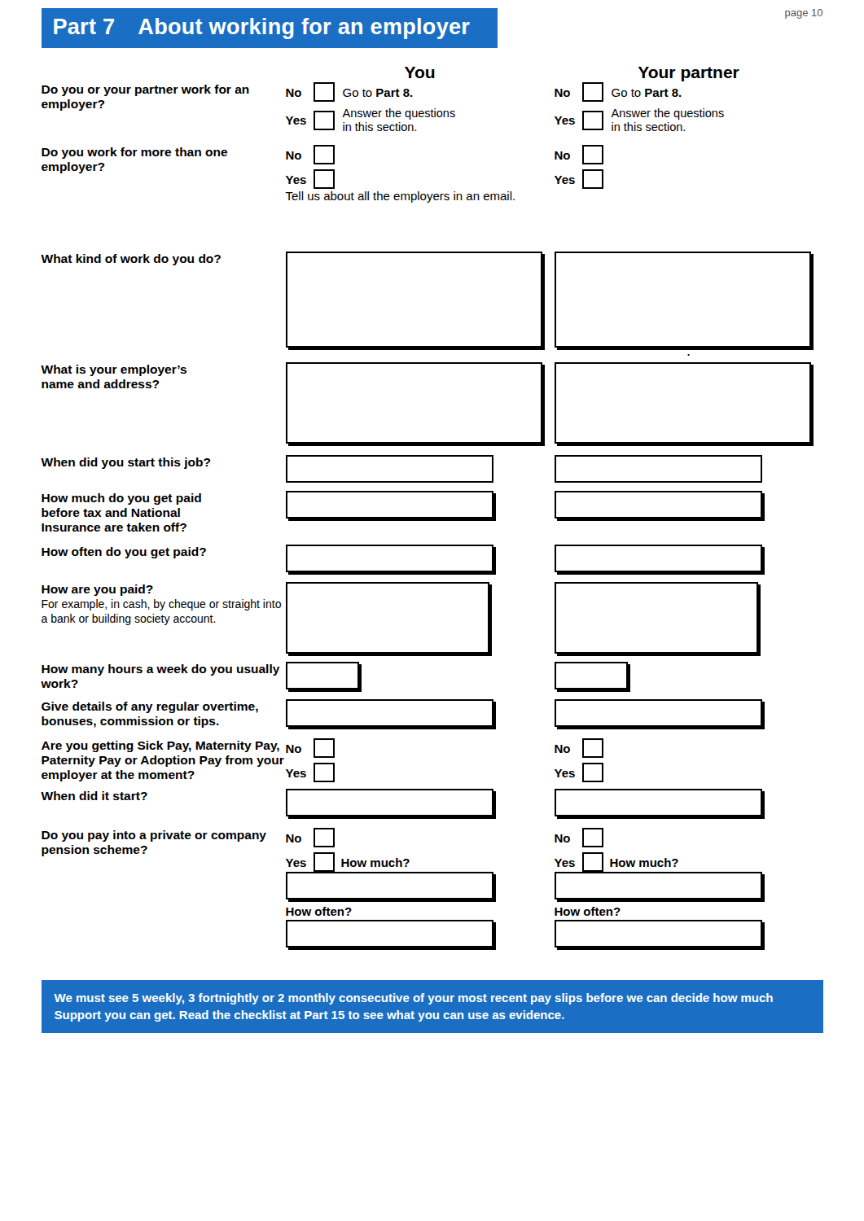page 10
Part 7 About working for an employer
| | You | Your partner |
| Do you or your partner work for an employer? | No Go to Part 8. Yes Answer the questions in this section. | No Go to Part 8. Yes Answer the questions in this section. |
| Do you work for more than one employer? | No Yes | No Yes |
| | Tell us about all the employers in an email. |
| What kind of work do you do? | | |
| | | . |
| What is your employer’s name and address? | | |
| When did you start this job? | | |
| How much do you get paid before tax and National Insurance are taken off? | | |
| How often do you get paid? | | |
| How are you paid? For example, in cash, by cheque or straight into a bank or building society account. | | |
| How many hours a week do you usually work? | | |
| Give details of any regular overtime, bonuses, commission or tips. | | |
| Are you getting Sick Pay, Maternity Pay, Paternity Pay or Adoption Pay from your employer at the moment? | No Yes | No Yes |
| When did it start? | | |
| Do you pay into a private or company pension scheme? | No Yes How much? | No Yes How much? |
| | How often? | How often? |
We must see 5 weekly, 3 fortnightly or 2 monthly consecutive of your most recent pay slips before we can decide how much Support you can get. Read the checklist at Part 15 to see what you can use as evidence.